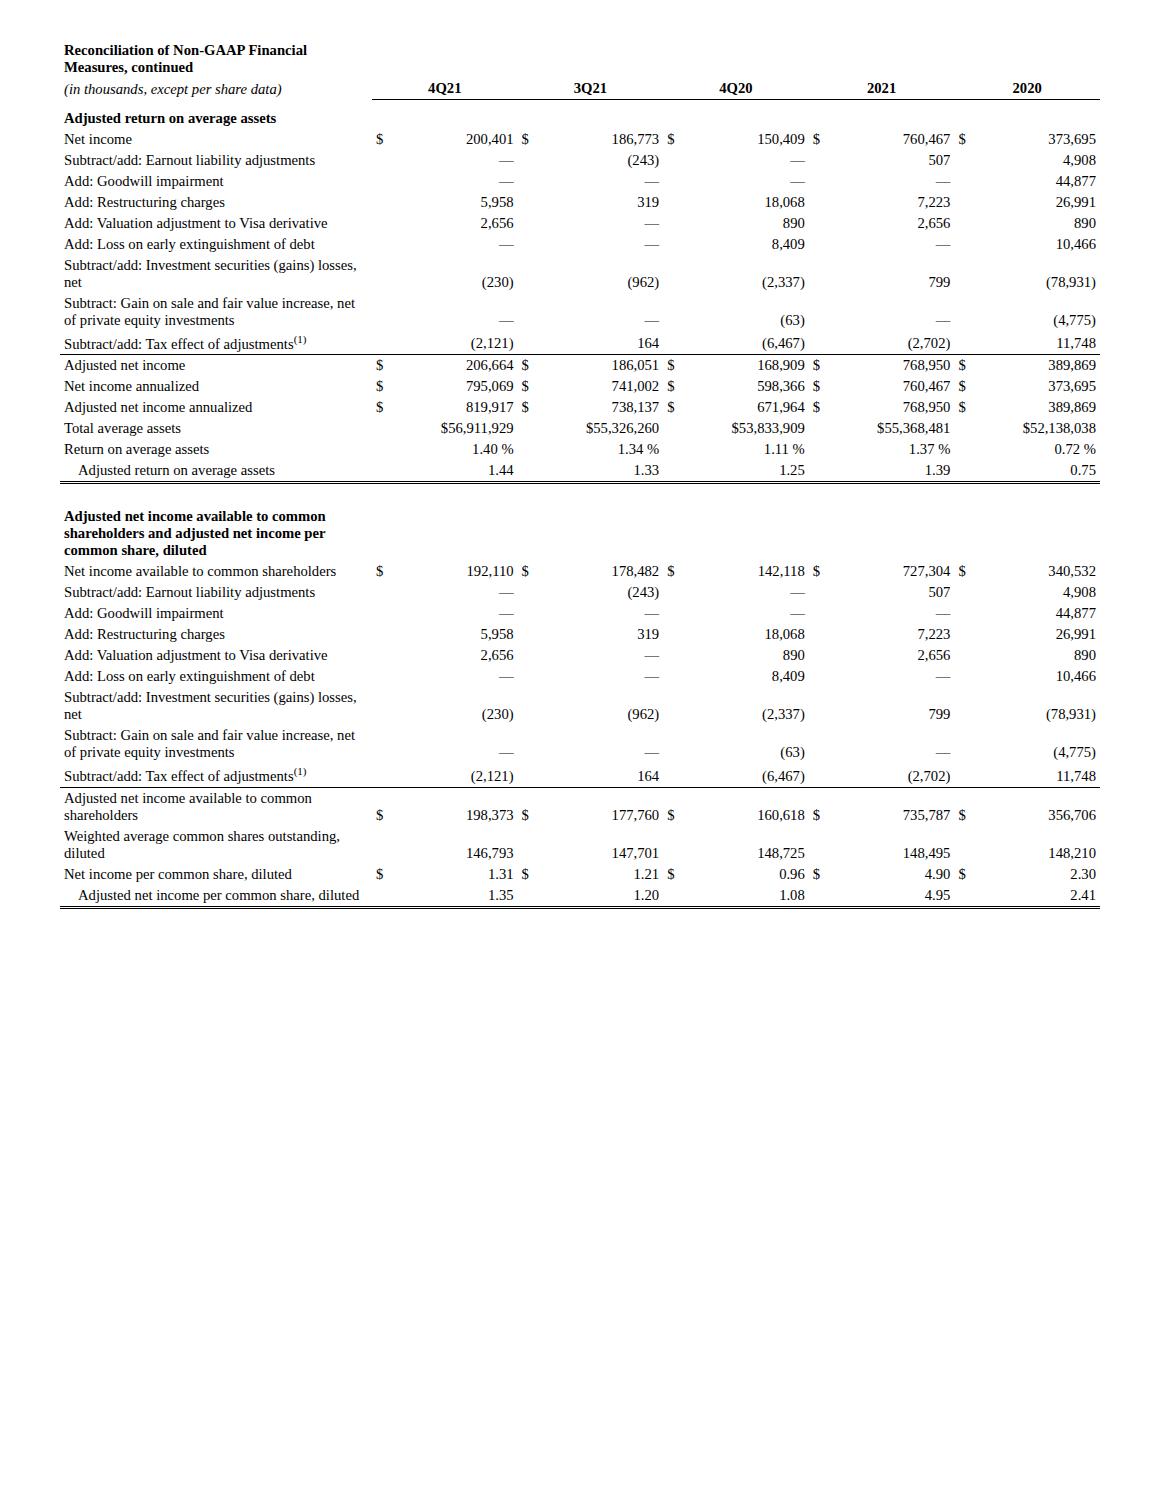| Reconciliation of Non-GAAP Financial Measures, continued | |
| (in thousands, except per share data) | 4Q21 | 3Q21 | 4Q20 | 2021 | 2020 |
| Adjusted return on average assets | |
| Net income | $ | 200,401 | $ | 186,773 | $ | 150,409 | $ | 760,467 | $ | 373,695 |
| Subtract/add: Earnout liability adjustments | | — | | (243) | | — | | 507 | | 4,908 |
| Add: Goodwill impairment | | — | | — | | — | | — | | 44,877 |
| Add: Restructuring charges | | 5,958 | | 319 | | 18,068 | | 7,223 | | 26,991 |
| Add: Valuation adjustment to Visa derivative | | 2,656 | | — | | 890 | | 2,656 | | 890 |
| Add: Loss on early extinguishment of debt | | — | | — | | 8,409 | | — | | 10,466 |
| Subtract/add: Investment securities (gains) losses, net | | (230) | | (962) | | (2,337) | | 799 | | (78,931) |
| Subtract: Gain on sale and fair value increase, net of private equity investments | | — | | — | | (63) | | — | | (4,775) |
| Subtract/add: Tax effect of adjustments (1) | | (2,121) | | 164 | | (6,467) | | (2,702) | | 11,748 |
| Adjusted net income | $ | 206,664 | $ | 186,051 | $ | 168,909 | $ | 768,950 | $ | 389,869 |
| Net income annualized | $ | 795,069 | $ | 741,002 | $ | 598,366 | $ | 760,467 | $ | 373,695 |
| Adjusted net income annualized | $ | 819,917 | $ | 738,137 | $ | 671,964 | $ | 768,950 | $ | 389,869 |
| Total average assets | | $56,911,929 | | $55,326,260 | | $53,833,909 | | $55,368,481 | | $52,138,038 |
| Return on average assets | | 1.40 % | | 1.34 % | | 1.11 % | | 1.37 % | | 0.72 % |
| Adjusted return on average assets | | 1.44 | | 1.33 | | 1.25 | | 1.39 | | 0.75 |
| Adjusted net income available to common shareholders and adjusted net income per common share, diluted | |
| Net income available to common shareholders | $ | 192,110 | $ | 178,482 | $ | 142,118 | $ | 727,304 | $ | 340,532 |
| Subtract/add: Earnout liability adjustments | | — | | (243) | | — | | 507 | | 4,908 |
| Add: Goodwill impairment | | — | | — | | — | | — | | 44,877 |
| Add: Restructuring charges | | 5,958 | | 319 | | 18,068 | | 7,223 | | 26,991 |
| Add: Valuation adjustment to Visa derivative | | 2,656 | | — | | 890 | | 2,656 | | 890 |
| Add: Loss on early extinguishment of debt | | — | | — | | 8,409 | | — | | 10,466 |
| Subtract/add: Investment securities (gains) losses, net | | (230) | | (962) | | (2,337) | | 799 | | (78,931) |
| Subtract: Gain on sale and fair value increase, net of private equity investments | | — | | — | | (63) | | — | | (4,775) |
| Subtract/add: Tax effect of adjustments (1) | | (2,121) | | 164 | | (6,467) | | (2,702) | | 11,748 |
| Adjusted net income available to common shareholders | $ | 198,373 | $ | 177,760 | $ | 160,618 | $ | 735,787 | $ | 356,706 |
| Weighted average common shares outstanding, diluted | | 146,793 | | 147,701 | | 148,725 | | 148,495 | | 148,210 |
| Net income per common share, diluted | $ | 1.31 | $ | 1.21 | $ | 0.96 | $ | 4.90 | $ | 2.30 |
| Adjusted net income per common share, diluted | | 1.35 | | 1.20 | | 1.08 | | 4.95 | | 2.41 |